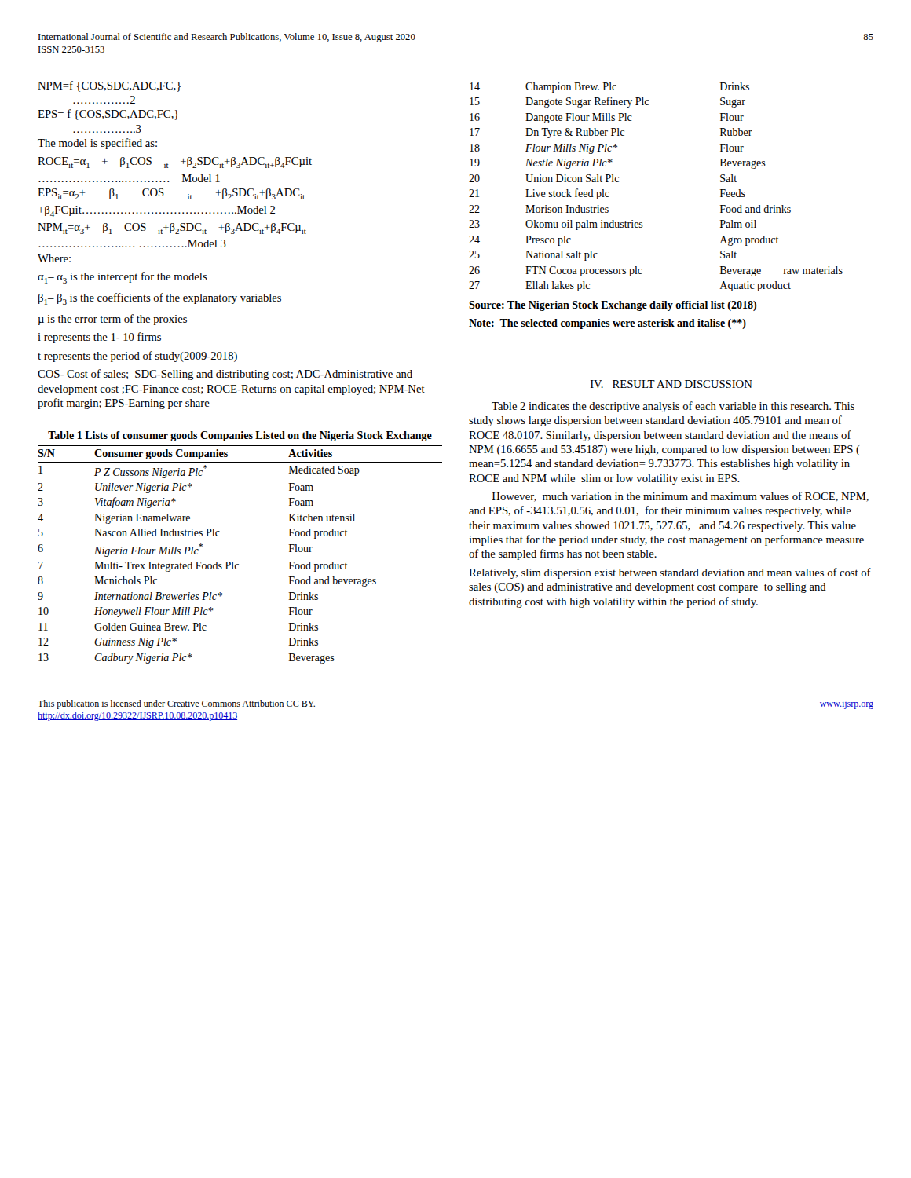International Journal of Scientific and Research Publications, Volume 10, Issue 8, August 2020
ISSN 2250-3153
85
NPM=f {COS,SDC,ADC,FC,}
……………2
EPS= f {COS,SDC,ADC,FC,}
……………..3
The model is specified as:
ROCEit=α1 + β1COS it +β2SDCit+β3ADCit+β4FCµit
…………………..………… Model 1
EPSit=α2+ β1 COS it +β2SDCit+β3ADCit
+β4FCµit…………………………………..Model 2
NPMit=α3+ β1 COS it+β2SDCit +β3ADCit+β4FCµit
…………………..… ………….Model 3
Where:
α1– α3 is the intercept for the models
β1– β3 is the coefficients of the explanatory variables
µ is the error term of the proxies
i represents the 1- 10 firms
t represents the period of study(2009-2018)
COS- Cost of sales; SDC-Selling and distributing cost; ADC-Administrative and development cost ;FC-Finance cost; ROCE-Returns on capital employed; NPM-Net profit margin; EPS-Earning per share
Table 1 Lists of consumer goods Companies Listed on the Nigeria Stock Exchange
| S/N | Consumer goods Companies | Activities |
| --- | --- | --- |
| 1 | P Z Cussons Nigeria Plc * | Medicated Soap |
| 2 | Unilever Nigeria Plc* | Foam |
| 3 | Vitafoam Nigeria* | Foam |
| 4 | Nigerian Enamelware | Kitchen utensil |
| 5 | Nascon Allied Industries Plc | Food product |
| 6 | Nigeria Flour Mills Plc * | Flour |
| 7 | Multi- Trex Integrated Foods Plc | Food product |
| 8 | Mcnichols Plc | Food and beverages |
| 9 | International Breweries Plc* | Drinks |
| 10 | Honeywell Flour Mill Plc* | Flour |
| 11 | Golden Guinea Brew. Plc | Drinks |
| 12 | Guinness Nig Plc* | Drinks |
| 13 | Cadbury Nigeria Plc* | Beverages |
| 14 | Champion Brew. Plc | Drinks |
| 15 | Dangote Sugar Refinery Plc | Sugar |
| 16 | Dangote Flour Mills Plc | Flour |
| 17 | Dn Tyre & Rubber Plc | Rubber |
| 18 | Flour Mills Nig Plc* | Flour |
| 19 | Nestle Nigeria Plc* | Beverages |
| 20 | Union Dicon Salt Plc | Salt |
| 21 | Live stock feed plc | Feeds |
| 22 | Morison Industries | Food and drinks |
| 23 | Okomu oil palm industries | Palm oil |
| 24 | Presco plc | Agro product |
| 25 | National salt plc | Salt |
| 26 | FTN Cocoa processors plc | Beverage raw materials |
| 27 | Ellah lakes plc | Aquatic product |
Source: The Nigerian Stock Exchange daily official list (2018)
Note: The selected companies were asterisk and italise (**)
IV. RESULT AND DISCUSSION
Table 2 indicates the descriptive analysis of each variable in this research. This study shows large dispersion between standard deviation 405.79101 and mean of ROCE 48.0107. Similarly, dispersion between standard deviation and the means of NPM (16.6655 and 53.45187) were high, compared to low dispersion between EPS ( mean=5.1254 and standard deviation= 9.733773. This establishes high volatility in ROCE and NPM while slim or low volatility exist in EPS.
However, much variation in the minimum and maximum values of ROCE, NPM, and EPS, of -3413.51,0.56, and 0.01, for their minimum values respectively, while their maximum values showed 1021.75, 527.65, and 54.26 respectively. This value implies that for the period under study, the cost management on performance measure of the sampled firms has not been stable.
Relatively, slim dispersion exist between standard deviation and mean values of cost of sales (COS) and administrative and development cost compare to selling and distributing cost with high volatility within the period of study.
This publication is licensed under Creative Commons Attribution CC BY.
http://dx.doi.org/10.29322/IJSRP.10.08.2020.p10413
www.ijsrp.org